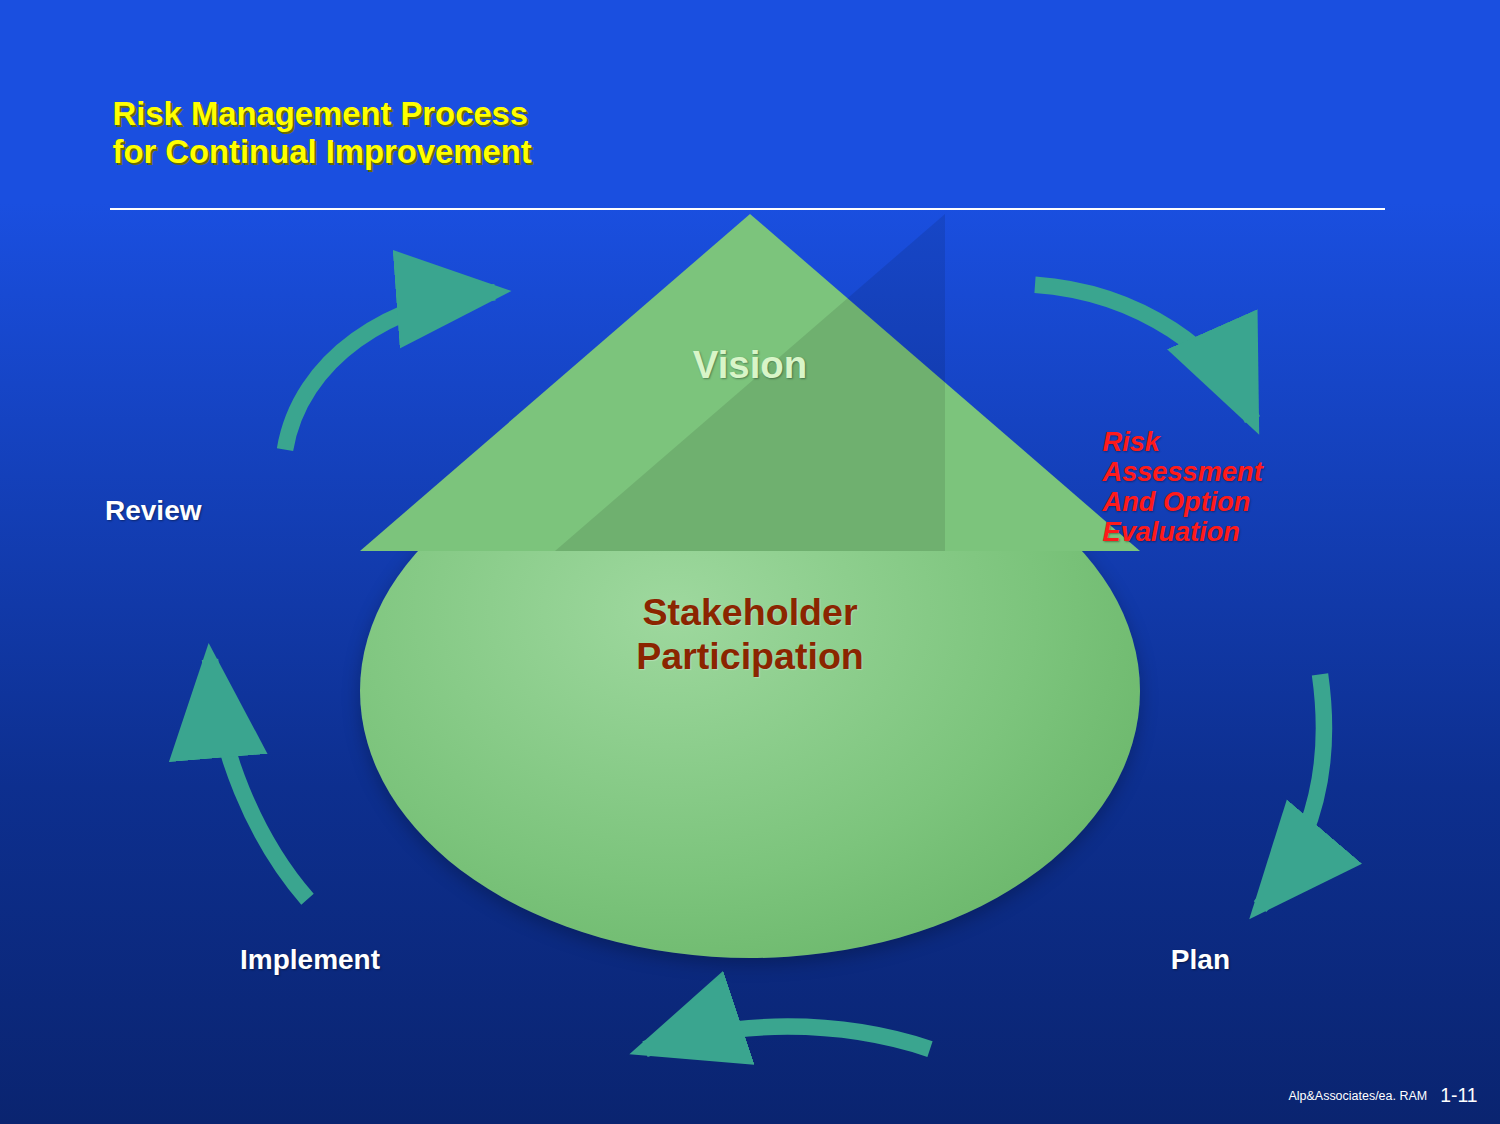Risk Management Process
for Continual Improvement
Vision
Stakeholder
Participation
Review
Implement
Plan
Risk
Assessment
And Option
Evaluation
Alp&Associates/ea. RAM 1-11